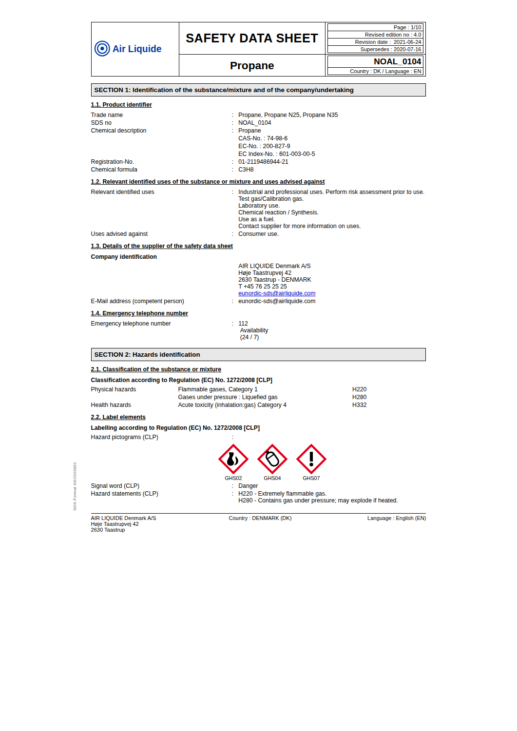| | SAFETY DATA SHEET | / Page : 1/10 / / Revised edition no : 4.0 / / Revision date : 2021-06-24 / / Supersedes : 2020-07-16 / |
| Propane | / NOAL_0104 / / Country : DK / Language : EN / |
SECTION 1: Identification of the substance/mixture and of the company/undertaking
1.1. Product identifier
| Trade name | : | Propane, Propane N25, Propane N35 |
| SDS no | : | NOAL_0104 |
| Chemical description | : | Propane |
| | | CAS-No. : 74-98-6 |
| | | EC-No. : 200-827-9 |
| | | EC Index-No. : 601-003-00-5 |
| Registration-No. | : | 01-2119486944-21 |
| Chemical formula | : | C3H8 |
1.2. Relevant identified uses of the substance or mixture and uses advised against
| Relevant identified uses | : | Industrial and professional uses. Perform risk assessment prior to use. Test gas/Calibration gas. Laboratory use. Chemical reaction / Synthesis. Use as a fuel. Contact supplier for more information on uses. |
| Uses advised against | : | Consumer use. |
1.3. Details of the supplier of the safety data sheet
Company identification
| | | AIR LIQUIDE Denmark A/S Høje Taastrupvej 42 2630 Taastrup - DENMARK T +45 76 25 25 25 eunordic-sds@airliquide.com |
| E-Mail address (competent person) | : | eunordic-sds@airliquide.com |
1.4. Emergency telephone number
| Emergency telephone number | : | 112 Availability (24 / 7) |
SECTION 2: Hazards identification
2.1. Classification of the substance or mixture
Classification according to Regulation (EC) No. 1272/2008 [CLP]
| Physical hazards | Flammable gases, Category 1 | H220 |
| | Gases under pressure : Liquefied gas | H280 |
| Health hazards | Acute toxicity (inhalation:gas) Category 4 | H332 |
2.2. Label elements
Labelling according to Regulation (EC) No. 1272/2008 [CLP]
| Hazard pictograms (CLP) | : | |
GHS02
GHS04
GHS07
| Signal word (CLP) | : | Danger |
| Hazard statements (CLP) | : | H220 - Extremely flammable gas. H280 - Contains gas under pressure; may explode if heated. |
SDS-Format HG2020002
AIR LIQUIDE Denmark A/S
Høje Taastrupvej 42
2630 Taastrup
Country : DENMARK (DK)
Language : English (EN)